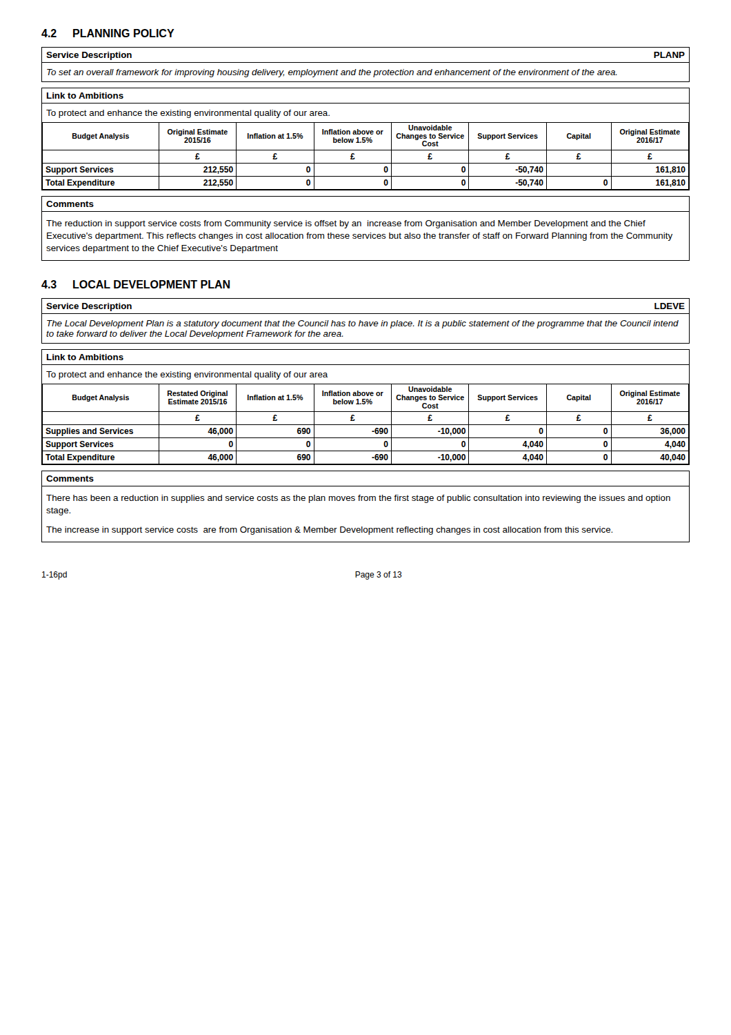4.2 PLANNING POLICY
Service Description PLANP
To set an overall framework for improving housing delivery, employment and the protection and enhancement of the environment of the area.
Link to Ambitions
To protect and enhance the existing environmental quality of our area.
| Budget Analysis | Original Estimate 2015/16 | Inflation at 1.5% | Inflation above or below 1.5% | Unavoidable Changes to Service Cost | Support Services | Capital | Original Estimate 2016/17 |
| --- | --- | --- | --- | --- | --- | --- | --- |
| | £ | £ | £ | £ | £ | £ | £ |
| Support Services | 212,550 | 0 | 0 | 0 | -50,740 | | 161,810 |
| Total Expenditure | 212,550 | 0 | 0 | 0 | -50,740 | 0 | 161,810 |
Comments
The reduction in support service costs from Community service is offset by an increase from Organisation and Member Development and the Chief Executive's department. This reflects changes in cost allocation from these services but also the transfer of staff on Forward Planning from the Community services department to the Chief Executive's Department
4.3 LOCAL DEVELOPMENT PLAN
Service Description LDEVE
The Local Development Plan is a statutory document that the Council has to have in place. It is a public statement of the programme that the Council intend to take forward to deliver the Local Development Framework for the area.
Link to Ambitions
To protect and enhance the existing environmental quality of our area
| Budget Analysis | Restated Original Estimate 2015/16 | Inflation at 1.5% | Inflation above or below 1.5% | Unavoidable Changes to Service Cost | Support Services | Capital | Original Estimate 2016/17 |
| --- | --- | --- | --- | --- | --- | --- | --- |
| | £ | £ | £ | £ | £ | £ | £ |
| Supplies and Services | 46,000 | 690 | -690 | -10,000 | 0 | 0 | 36,000 |
| Support Services | 0 | 0 | 0 | 0 | 4,040 | 0 | 4,040 |
| Total Expenditure | 46,000 | 690 | -690 | -10,000 | 4,040 | 0 | 40,040 |
Comments
There has been a reduction in supplies and service costs as the plan moves from the first stage of public consultation into reviewing the issues and option stage.
The increase in support service costs are from Organisation & Member Development reflecting changes in cost allocation from this service.
1-16pd
Page 3 of 13